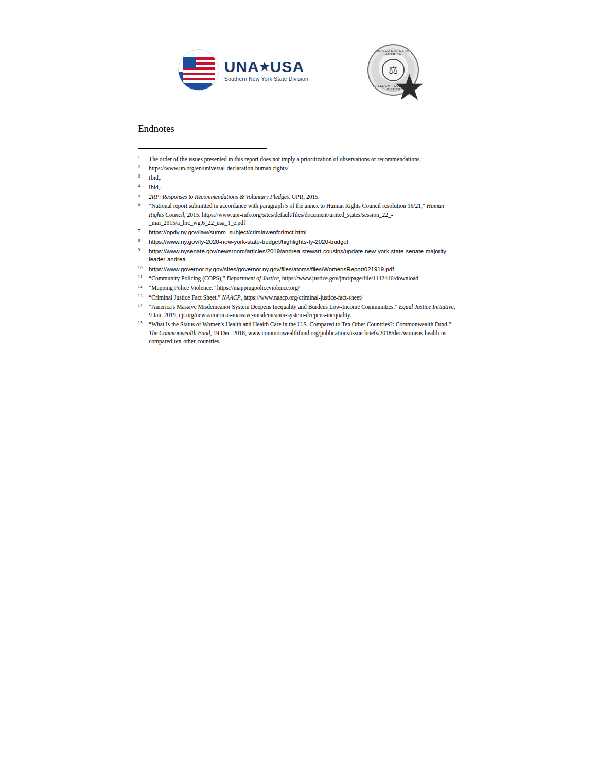UNA★USA
Southern New York State Division
UNITED STATES OF AMERICA
★
⚖
FREEDOM · EQUALITY · JUSTICE
Endnotes
1 The order of the issues presented in this report does not imply a prioritization of observations or recommendations.
2 https://www.un.org/en/universal-declaration-human-rights/
3 Ibid,.
4 Ibid,.
5 2RP: Responses to Recommendations & Voluntary Pledges. UPR, 2015.
6 “National report submitted in accordance with paragraph 5 of the annex to Human Rights Council resolution 16/21,” Human Rights Council, 2015. https://www.upr-info.org/sites/default/files/document/united_states/session_22_-_mai_2015/a_hrc_wg.6_22_usa_1_e.pdf
7 https://opdv.ny.gov/law/summ_subject/crimlawenfcrimct.html
8 https://www.ny.gov/fy-2020-new-york-state-budget/highlights-fy-2020-budget
9 https://www.nysenate.gov/newsroom/articles/2019/andrea-stewart-cousins/update-new-york-state-senate-majority-leader-andrea
10 https://www.governor.ny.gov/sites/governor.ny.gov/files/atoms/files/WomensReport021919.pdf
11 “Community Policing (COPS),” Department of Justice, https://www.justice.gov/jmd/page/file/1142446/download
12 “Mapping Police Violence.” https://mappingpoliceviolence.org/
13 “Criminal Justice Fact Sheet.” NAACP, https://www.naacp.org/criminal-justice-fact-sheet/
14 “America's Massive Misdemeanor System Deepens Inequality and Burdens Low-Income Communities.” Equal Justice Initiative, 9 Jan. 2019, eji.org/news/americas-massive-misdemeanor-system-deepens-inequality.
15 “What Is the Status of Women's Health and Health Care in the U.S. Compared to Ten Other Countries?: Commonwealth Fund.” The Commonwealth Fund, 19 Dec. 2018, www.commonwealthfund.org/publications/issue-briefs/2018/dec/womens-health-us-compared-ten-other-countries.